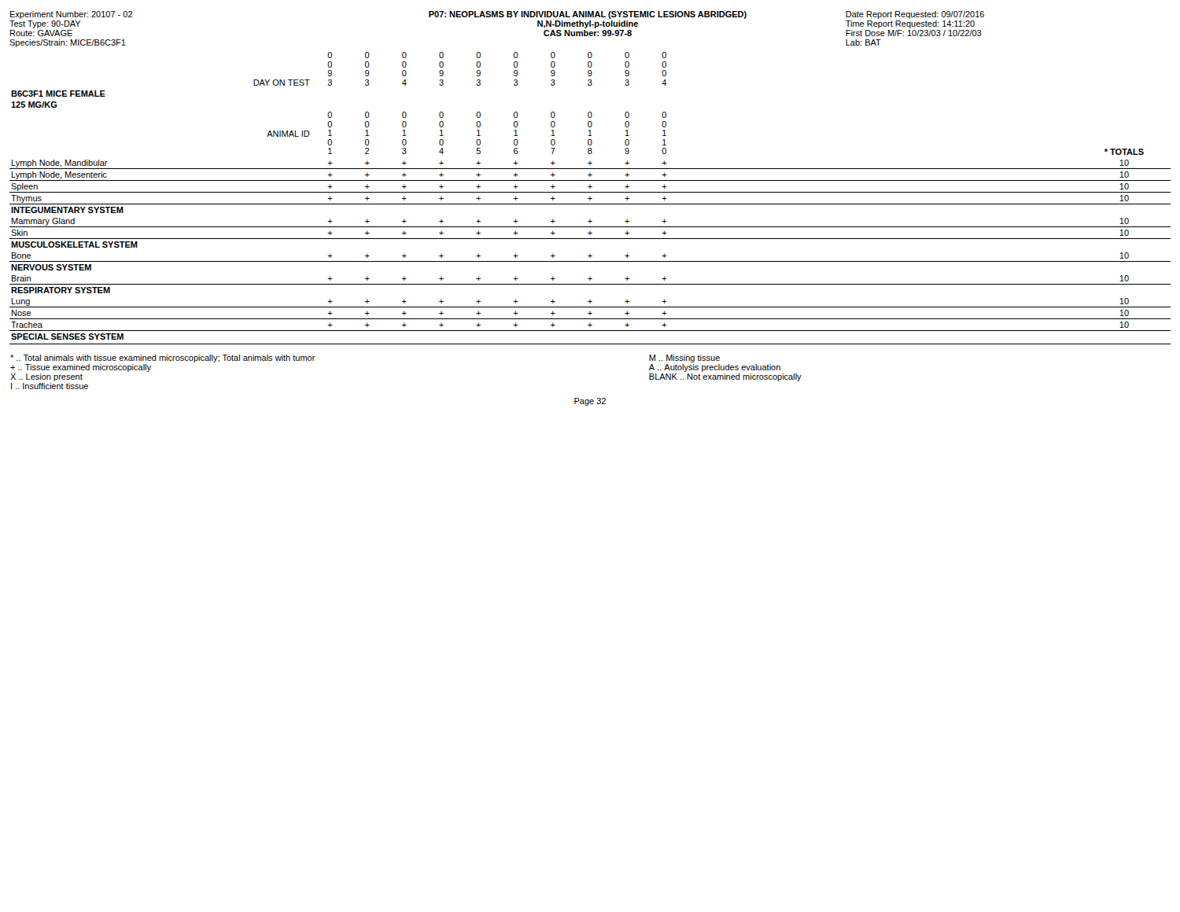| Experiment Number: 20107 - 02 | P07: NEOPLASMS BY INDIVIDUAL ANIMAL (SYSTEMIC LESIONS ABRIDGED) | Date Report Requested: 09/07/2016 |
| Test Type: 90-DAY | N,N-Dimethyl-p-toluidine | Time Report Requested: 14:11:20 |
| Route: GAVAGE | CAS Number: 99-97-8 | First Dose M/F: 10/23/03 / 10/22/03 |
| Species/Strain: MICE/B6C3F1 | | Lab: BAT |
| DAY ON TEST | 0 0 9 3 | 0 0 9 3 | 0 0 0 4 | 0 0 9 3 | 0 0 9 3 | 0 0 9 3 | 0 0 9 3 | 0 0 9 3 | 0 0 9 3 | 0 0 0 4 | | |
| --- | --- | --- | --- | --- | --- | --- | --- | --- | --- | --- | --- | --- |
| B6C3F1 MICE FEMALE | | | |
| 125 MG/KG | | | |
| ANIMAL ID | 0 0 1 0 1 | 0 0 1 0 2 | 0 0 1 0 3 | 0 0 1 0 4 | 0 0 1 0 5 | 0 0 1 0 6 | 0 0 1 0 7 | 0 0 1 0 8 | 0 0 1 0 9 | 0 0 1 1 0 | | * TOTALS |
| Lymph Node, Mandibular | + | + | + | + | + | + | + | + | + | + | | 10 |
| Lymph Node, Mesenteric | + | + | + | + | + | + | + | + | + | + | | 10 |
| Spleen | + | + | + | + | + | + | + | + | + | + | | 10 |
| Thymus | + | + | + | + | + | + | + | + | + | + | | 10 |
| INTEGUMENTARY SYSTEM |
| Mammary Gland | + | + | + | + | + | + | + | + | + | + | | 10 |
| Skin | + | + | + | + | + | + | + | + | + | + | | 10 |
| MUSCULOSKELETAL SYSTEM |
| Bone | + | + | + | + | + | + | + | + | + | + | | 10 |
| NERVOUS SYSTEM |
| Brain | + | + | + | + | + | + | + | + | + | + | | 10 |
| RESPIRATORY SYSTEM |
| Lung | + | + | + | + | + | + | + | + | + | + | | 10 |
| Nose | + | + | + | + | + | + | + | + | + | + | | 10 |
| Trachea | + | + | + | + | + | + | + | + | + | + | | 10 |
| SPECIAL SENSES SYSTEM |
| * .. Total animals with tissue examined microscopically; Total animals with tumor + .. Tissue examined microscopically X .. Lesion present I .. Insufficient tissue | M .. Missing tissue A .. Autolysis precludes evaluation BLANK .. Not examined microscopically |
Page 32